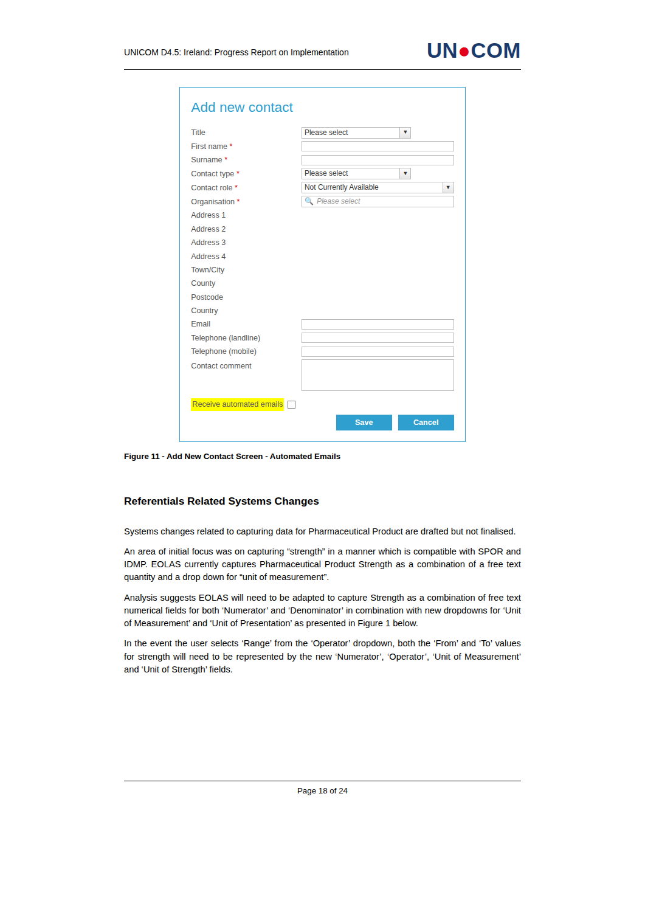UNICOM D4.5: Ireland: Progress Report on Implementation
UN●COM
Add new contact
| Title | Please select ▼ |
| First name * | |
| Surname * | |
| Contact type * | Please select ▼ |
| Contact role * | Not Currently Available ▼ |
| Organisation * | 🔍 Please select |
| Address 1 | |
| Address 2 | |
| Address 3 | |
| Address 4 | |
| Town/City | |
| County | |
| Postcode | |
| Country | |
| Email | |
| Telephone (landline) | |
| Telephone (mobile) | |
| Contact comment | |
Receive automated emails
Save
Cancel
Figure 11 - Add New Contact Screen - Automated Emails
Referentials Related Systems Changes
Systems changes related to capturing data for Pharmaceutical Product are drafted but not finalised.
An area of initial focus was on capturing “strength” in a manner which is compatible with SPOR and IDMP. EOLAS currently captures Pharmaceutical Product Strength as a combination of a free text quantity and a drop down for “unit of measurement”.
Analysis suggests EOLAS will need to be adapted to capture Strength as a combination of free text numerical fields for both ‘Numerator’ and ‘Denominator’ in combination with new dropdowns for ‘Unit of Measurement’ and ‘Unit of Presentation’ as presented in Figure 1 below.
In the event the user selects ‘Range’ from the ‘Operator’ dropdown, both the ‘From’ and ‘To’ values for strength will need to be represented by the new ‘Numerator’, ‘Operator’, ‘Unit of Measurement’ and ‘Unit of Strength’ fields.
Page 18 of 24